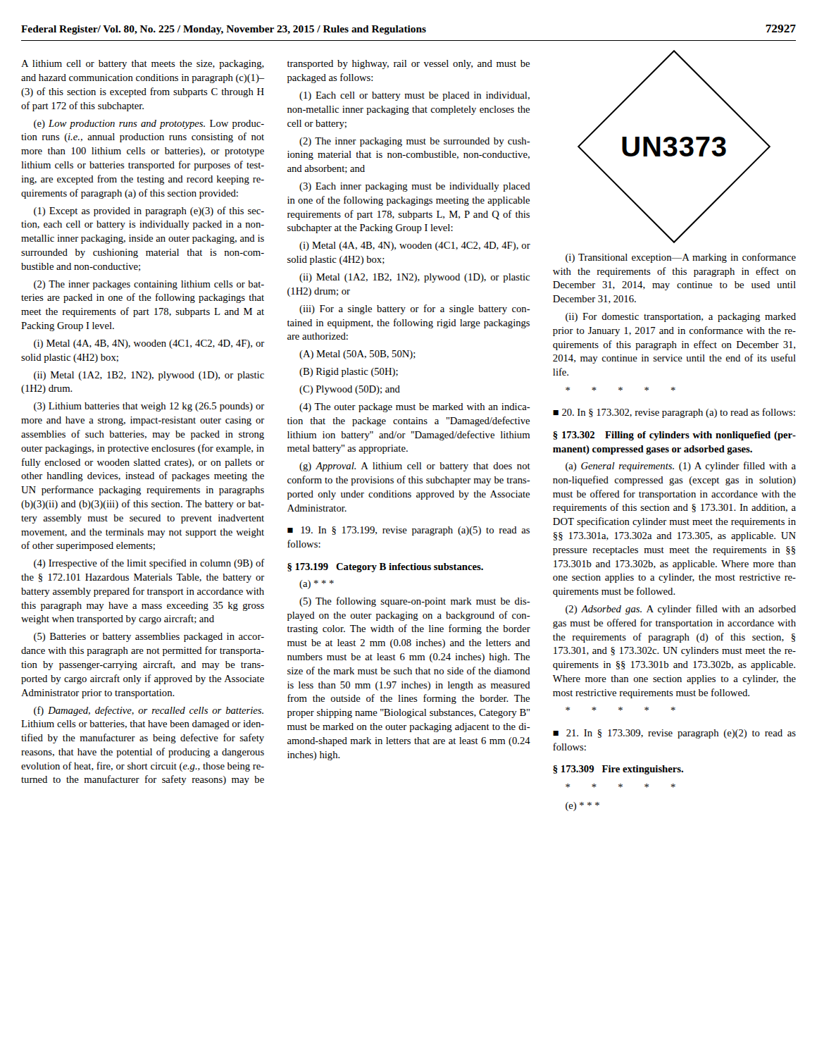Federal Register/ Vol. 80, No. 225 / Monday, November 23, 2015 / Rules and Regulations
72927
A lithium cell or battery that meets the size, packaging, and hazard communication conditions in paragraph (c)(1)–(3) of this section is excepted from subparts C through H of part 172 of this subchapter.
(e) Low production runs and prototypes. Low production runs (i.e., annual production runs consisting of not more than 100 lithium cells or batteries), or prototype lithium cells or batteries transported for purposes of testing, are excepted from the testing and record keeping requirements of paragraph (a) of this section provided:
(1) Except as provided in paragraph (e)(3) of this section, each cell or battery is individually packed in a non-metallic inner packaging, inside an outer packaging, and is surrounded by cushioning material that is non-combustible and non-conductive;
(2) The inner packages containing lithium cells or batteries are packed in one of the following packagings that meet the requirements of part 178, subparts L and M at Packing Group I level.
(i) Metal (4A, 4B, 4N), wooden (4C1, 4C2, 4D, 4F), or solid plastic (4H2) box;
(ii) Metal (1A2, 1B2, 1N2), plywood (1D), or plastic (1H2) drum.
(3) Lithium batteries that weigh 12 kg (26.5 pounds) or more and have a strong, impact-resistant outer casing or assemblies of such batteries, may be packed in strong outer packagings, in protective enclosures (for example, in fully enclosed or wooden slatted crates), or on pallets or other handling devices, instead of packages meeting the UN performance packaging requirements in paragraphs (b)(3)(ii) and (b)(3)(iii) of this section. The battery or battery assembly must be secured to prevent inadvertent movement, and the terminals may not support the weight of other superimposed elements;
(4) Irrespective of the limit specified in column (9B) of the § 172.101 Hazardous Materials Table, the battery or battery assembly prepared for transport in accordance with this paragraph may have a mass exceeding 35 kg gross weight when transported by cargo aircraft; and
(5) Batteries or battery assemblies packaged in accordance with this paragraph are not permitted for transportation by passenger-carrying aircraft, and may be transported by cargo aircraft only if approved by the Associate Administrator prior to transportation.
(f) Damaged, defective, or recalled cells or batteries. Lithium cells or batteries, that have been damaged or identified by the manufacturer as being defective for safety reasons, that have the potential of producing a dangerous evolution of heat, fire, or short circuit (e.g., those being returned to the manufacturer for safety reasons) may be transported by highway, rail or vessel only, and must be packaged as follows:
(1) Each cell or battery must be placed in individual, non-metallic inner packaging that completely encloses the cell or battery;
(2) The inner packaging must be surrounded by cushioning material that is non-combustible, non-conductive, and absorbent; and
(3) Each inner packaging must be individually placed in one of the following packagings meeting the applicable requirements of part 178, subparts L, M, P and Q of this subchapter at the Packing Group I level:
(i) Metal (4A, 4B, 4N), wooden (4C1, 4C2, 4D, 4F), or solid plastic (4H2) box;
(ii) Metal (1A2, 1B2, 1N2), plywood (1D), or plastic (1H2) drum; or
(iii) For a single battery or for a single battery contained in equipment, the following rigid large packagings are authorized:
(A) Metal (50A, 50B, 50N);
(B) Rigid plastic (50H);
(C) Plywood (50D); and
(4) The outer package must be marked with an indication that the package contains a ''Damaged/defective lithium ion battery'' and/or ''Damaged/defective lithium metal battery'' as appropriate.
(g) Approval. A lithium cell or battery that does not conform to the provisions of this subchapter may be transported only under conditions approved by the Associate Administrator.
19. In § 173.199, revise paragraph (a)(5) to read as follows:
§ 173.199 Category B infectious substances.
(a) * * *
(5) The following square-on-point mark must be displayed on the outer packaging on a background of contrasting color. The width of the line forming the border must be at least 2 mm (0.08 inches) and the letters and numbers must be at least 6 mm (0.24 inches) high. The size of the mark must be such that no side of the diamond is less than 50 mm (1.97 inches) in length as measured from the outside of the lines forming the border. The proper shipping name ''Biological substances, Category B'' must be marked on the outer packaging adjacent to the diamond-shaped mark in letters that are at least 6 mm (0.24 inches) high.
UN3373
(i) Transitional exception—A marking in conformance with the requirements of this paragraph in effect on December 31, 2014, may continue to be used until December 31, 2016.
(ii) For domestic transportation, a packaging marked prior to January 1, 2017 and in conformance with the requirements of this paragraph in effect on December 31, 2014, may continue in service until the end of its useful life.
* * * * *
20. In § 173.302, revise paragraph (a) to read as follows:
§ 173.302 Filling of cylinders with nonliquefied (permanent) compressed gases or adsorbed gases.
(a) General requirements. (1) A cylinder filled with a non-liquefied compressed gas (except gas in solution) must be offered for transportation in accordance with the requirements of this section and § 173.301. In addition, a DOT specification cylinder must meet the requirements in §§ 173.301a, 173.302a and 173.305, as applicable. UN pressure receptacles must meet the requirements in §§ 173.301b and 173.302b, as applicable. Where more than one section applies to a cylinder, the most restrictive requirements must be followed.
(2) Adsorbed gas. A cylinder filled with an adsorbed gas must be offered for transportation in accordance with the requirements of paragraph (d) of this section, § 173.301, and § 173.302c. UN cylinders must meet the requirements in §§ 173.301b and 173.302b, as applicable. Where more than one section applies to a cylinder, the most restrictive requirements must be followed.
* * * * *
21. In § 173.309, revise paragraph (e)(2) to read as follows:
§ 173.309 Fire extinguishers.
* * * * *
(e) * * *